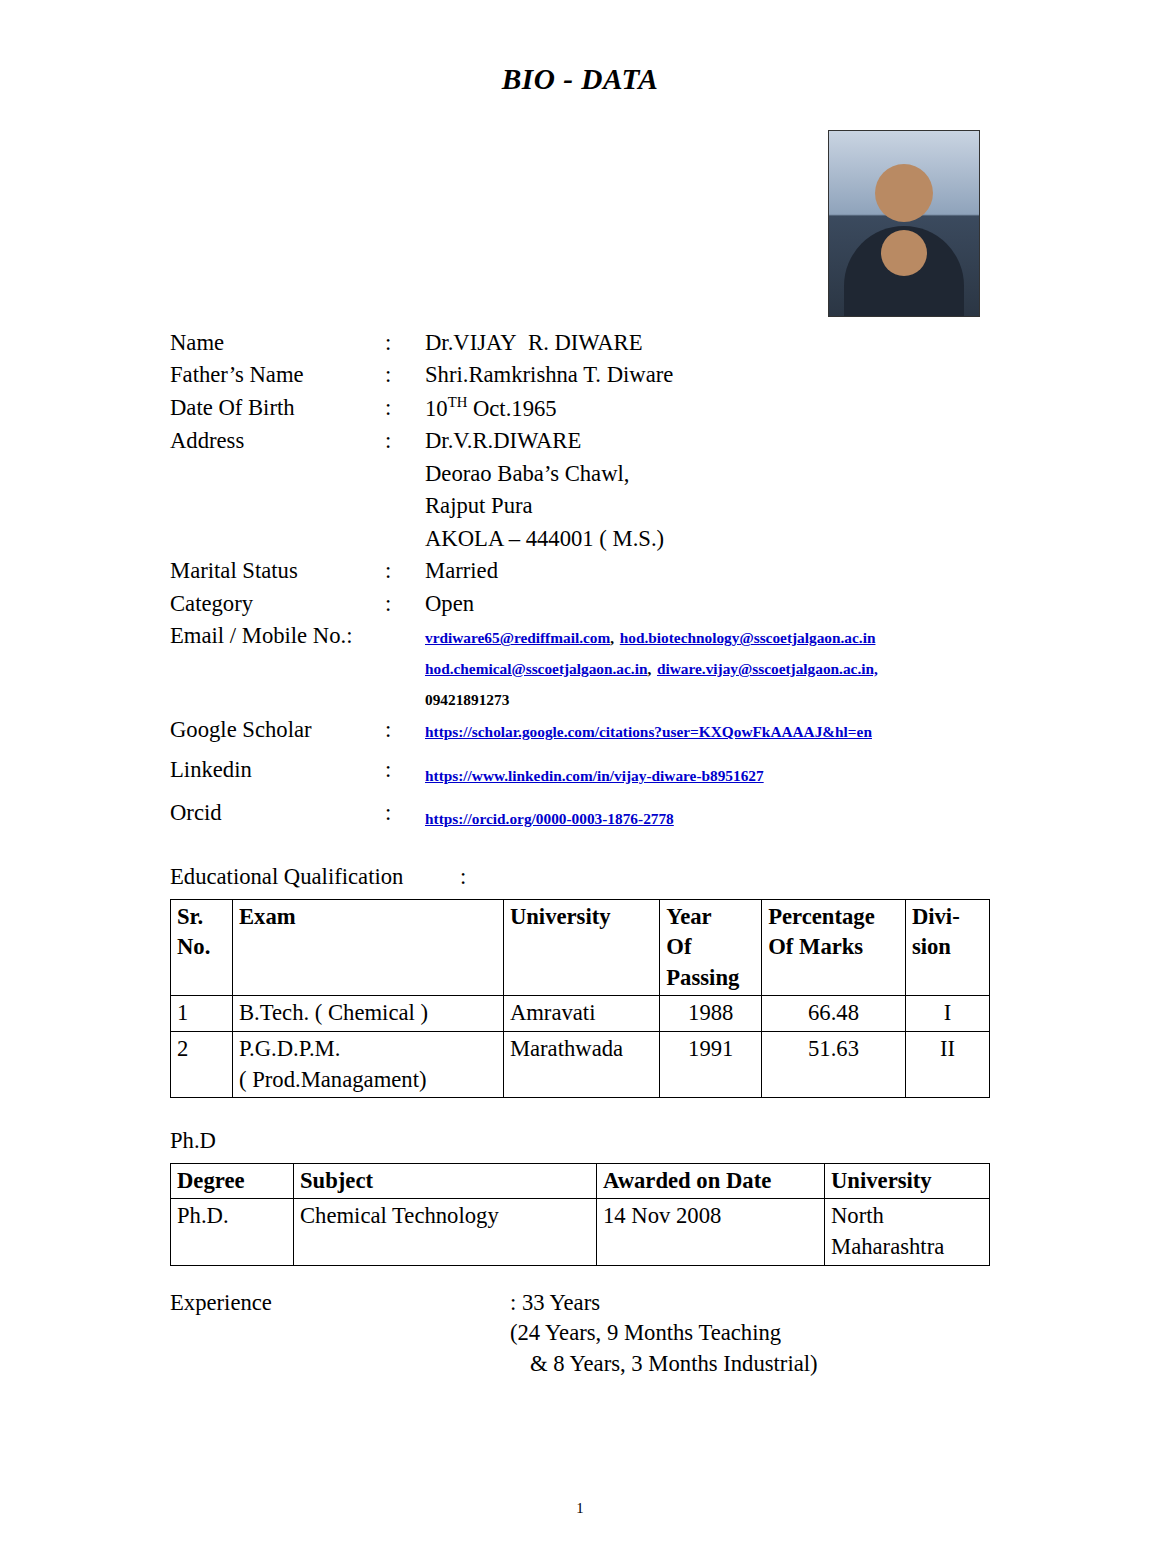BIO - DATA
| Name | : | Dr.VIJAY R. DIWARE |
| Father’s Name | : | Shri.Ramkrishna T. Diware |
| Date Of Birth | : | 10 TH Oct.1965 |
| Address | : | Dr.V.R.DIWARE |
| | | Deorao Baba’s Chawl, |
| | | Rajput Pura |
| | | AKOLA – 444001 ( M.S.) |
| Marital Status | : | Married |
| Category | : | Open |
| Email / Mobile No.: | | vrdiware65@rediffmail.com , hod.biotechnology@sscoetjalgaon.ac.in hod.chemical@sscoetjalgaon.ac.in , diware.vijay@sscoetjalgaon.ac.in, 09421891273 |
| Google Scholar | : | https://scholar.google.com/citations?user=KXQowFkAAAAJ&hl=en |
| Linkedin | : | https://www.linkedin.com/in/vijay-diware-b8951627 |
| Orcid | : | https://orcid.org/0000-0003-1876-2778 |
Educational Qualification :
| Sr. No. | Exam | University | Year Of Passing | Percentage Of Marks | Divi- sion |
| --- | --- | --- | --- | --- | --- |
| 1 | B.Tech. ( Chemical ) | Amravati | 1988 | 66.48 | I |
| 2 | P.G.D.P.M. ( Prod.Managament) | Marathwada | 1991 | 51.63 | II |
Ph.D
| Degree | Subject | Awarded on Date | University |
| --- | --- | --- | --- |
| Ph.D. | Chemical Technology | 14 Nov 2008 | North Maharashtra |
Experience
: 33 Years
(24 Years, 9 Months Teaching
& 8 Years, 3 Months Industrial)
1